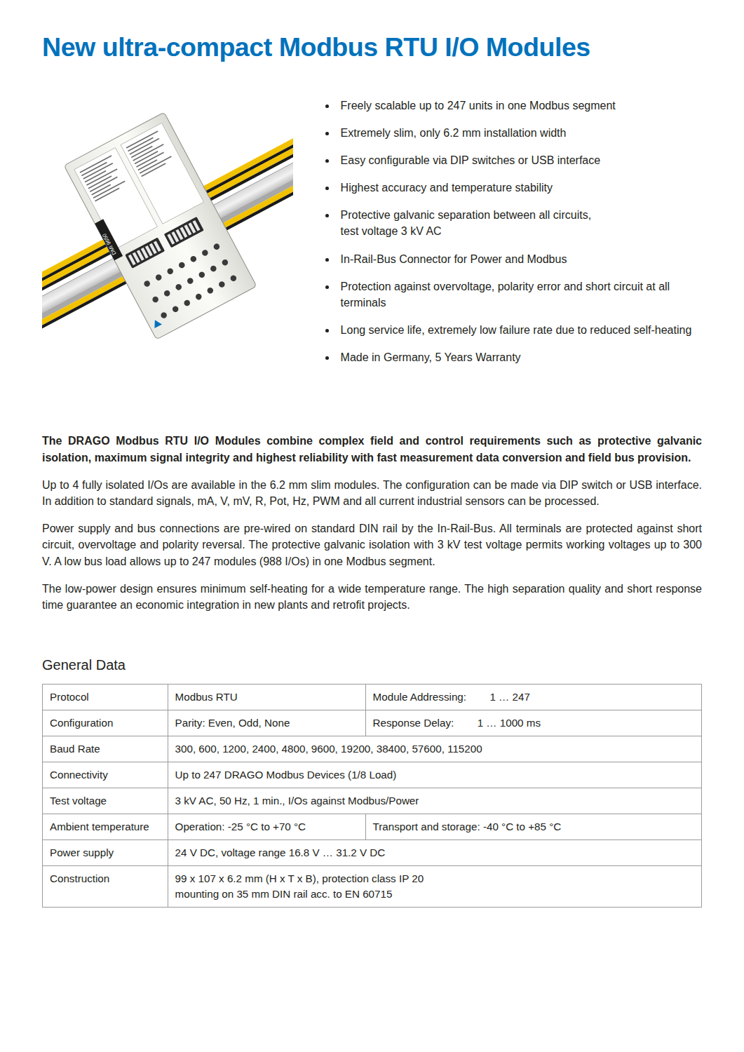New ultra-compact Modbus RTU I/O Modules
DMI 9650
Freely scalable up to 247 units in one Modbus segment
Extremely slim, only 6.2 mm installation width
Easy configurable via DIP switches or USB interface
Highest accuracy and temperature stability
Protective galvanic separation between all circuits,
test voltage 3 kV AC
In-Rail-Bus Connector for Power and Modbus
Protection against overvoltage, polarity error and short circuit at all terminals
Long service life, extremely low failure rate due to reduced self-heating
Made in Germany, 5 Years Warranty
The DRAGO Modbus RTU I/O Modules combine complex field and control requirements such as protective galvanic isolation, maximum signal integrity and highest reliability with fast measurement data conversion and field bus provision.
Up to 4 fully isolated I/Os are available in the 6.2 mm slim modules. The configuration can be made via DIP switch or USB interface. In addition to standard signals, mA, V, mV, R, Pot, Hz, PWM and all current industrial sensors can be processed.
Power supply and bus connections are pre-wired on standard DIN rail by the In-Rail-Bus. All terminals are protected against short circuit, overvoltage and polarity reversal. The protective galvanic isolation with 3 kV test voltage permits working voltages up to 300 V. A low bus load allows up to 247 modules (988 I/Os) in one Modbus segment.
The low-power design ensures minimum self-heating for a wide temperature range. The high separation quality and short response time guarantee an economic integration in new plants and retrofit projects.
General Data
| Protocol | Modbus RTU | Module Addressing: 1 … 247 |
| Configuration | Parity: Even, Odd, None | Response Delay: 1 … 1000 ms |
| Baud Rate | 300, 600, 1200, 2400, 4800, 9600, 19200, 38400, 57600, 115200 |
| Connectivity | Up to 247 DRAGO Modbus Devices (1/8 Load) |
| Test voltage | 3 kV AC, 50 Hz, 1 min., I/Os against Modbus/Power |
| Ambient temperature | Operation: -25 °C to +70 °C | Transport and storage: -40 °C to +85 °C |
| Power supply | 24 V DC, voltage range 16.8 V … 31.2 V DC |
| Construction | 99 x 107 x 6.2 mm (H x T x B), protection class IP 20 mounting on 35 mm DIN rail acc. to EN 60715 |